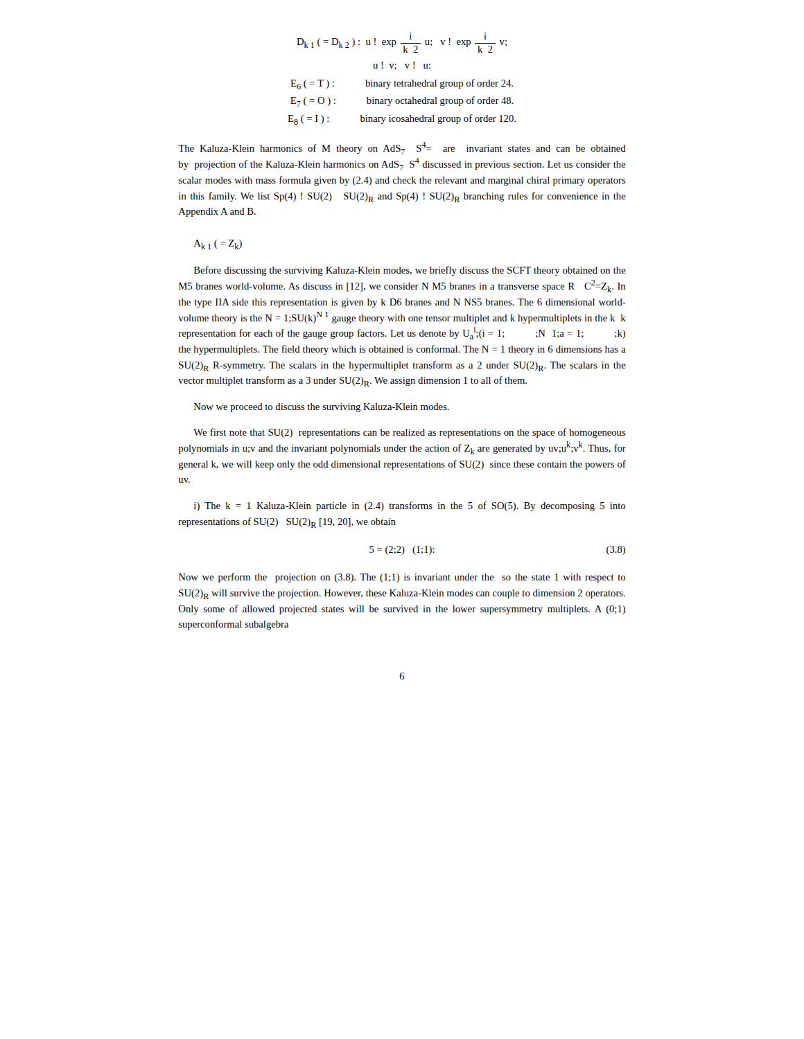Dk 1 ( = Dk 2 ) : u ! exp ik 2 u; v ! exp ik 2 v; u ! v; v ! u: E6 ( = T ) : binary tetrahedral group of order 24. E7 ( = O ) : binary octahedral group of order 48. E8 ( = I ) : binary icosahedral group of order 120.
The Kaluza-Klein harmonics of M theory on AdS7 S4= are invariant states and can be obtained by projection of the Kaluza-Klein harmonics on AdS7 S4 discussed in previous section. Let us consider the scalar modes with mass formula given by (2.4) and check the relevant and marginal chiral primary operators in this family. We list Sp(4) ! SU(2) SU(2)R and Sp(4) ! SU(2)R branching rules for convenience in the Appendix A and B.
Ak 1 ( = Zk)
Before discussing the surviving Kaluza-Klein modes, we briefly discuss the SCFT theory obtained on the M5 branes world-volume. As discuss in [12], we consider N M5 branes in a transverse space R C2=Zk. In the type IIA side this representation is given by k D6 branes and N NS5 branes. The 6 dimensional world-volume theory is the N = 1;SU(k)N 1 gauge theory with one tensor multiplet and k hypermultiplets in the k k representation for each of the gauge group factors. Let us denote by Uai;(i = 1; ;N 1;a = 1; ;k) the hypermultiplets. The field theory which is obtained is conformal. The N = 1 theory in 6 dimensions has a SU(2)R R-symmetry. The scalars in the hypermultiplet transform as a 2 under SU(2)R. The scalars in the vector multiplet transform as a 3 under SU(2)R. We assign dimension 1 to all of them.
Now we proceed to discuss the surviving Kaluza-Klein modes.
We first note that SU(2) representations can be realized as representations on the space of homogeneous polynomials in u;v and the invariant polynomials under the action of Zk are generated by uv;uk;vk. Thus, for general k, we will keep only the odd dimensional representations of SU(2) since these contain the powers of uv.
i) The k = 1 Kaluza-Klein particle in (2.4) transforms in the 5 of SO(5). By decomposing 5 into representations of SU(2) SU(2)R [19, 20], we obtain
5 = (2;2) (1;1): (3.8)
Now we perform the projection on (3.8). The (1;1) is invariant under the so the state 1 with respect to SU(2)R will survive the projection. However, these Kaluza-Klein modes can couple to dimension 2 operators. Only some of allowed projected states will be survived in the lower supersymmetry multiplets. A (0;1) superconformal subalgebra
6